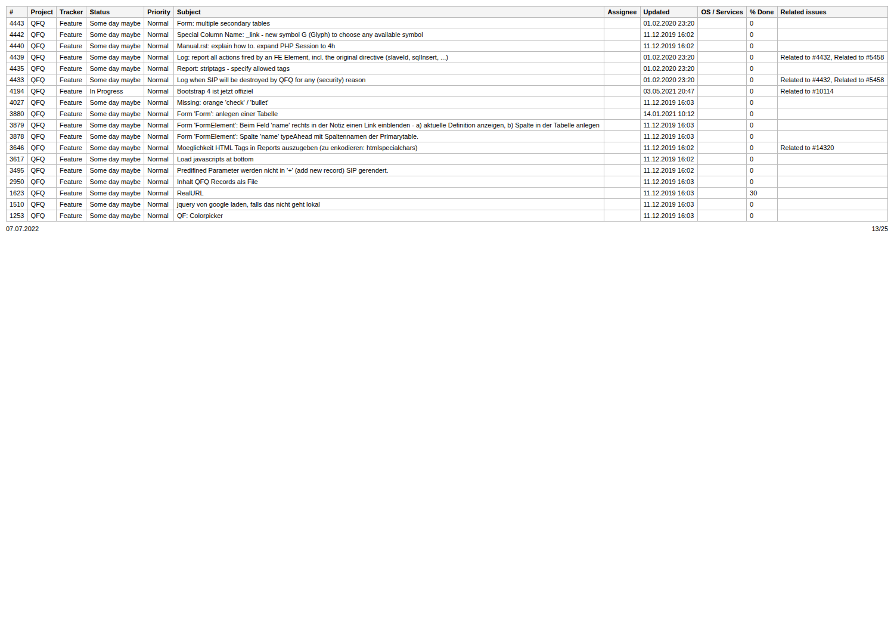| # | Project | Tracker | Status | Priority | Subject | Assignee | Updated | OS / Services | % Done | Related issues |
| --- | --- | --- | --- | --- | --- | --- | --- | --- | --- | --- |
| 4443 | QFQ | Feature | Some day maybe | Normal | Form: multiple secondary tables | | 01.02.2020 23:20 | | 0 | |
| 4442 | QFQ | Feature | Some day maybe | Normal | Special Column Name: _link - new symbol G (Glyph) to choose any available symbol | | 11.12.2019 16:02 | | 0 | |
| 4440 | QFQ | Feature | Some day maybe | Normal | Manual.rst: explain how to. expand PHP Session to 4h | | 11.12.2019 16:02 | | 0 | |
| 4439 | QFQ | Feature | Some day maybe | Normal | Log: report all actions fired by an FE Element, incl. the original directive (slaveId, sqlInsert, ...) | | 01.02.2020 23:20 | | 0 | Related to #4432, Related to #5458 |
| 4435 | QFQ | Feature | Some day maybe | Normal | Report: striptags - specify allowed tags | | 01.02.2020 23:20 | | 0 | |
| 4433 | QFQ | Feature | Some day maybe | Normal | Log when SIP will be destroyed by QFQ for any (security) reason | | 01.02.2020 23:20 | | 0 | Related to #4432, Related to #5458 |
| 4194 | QFQ | Feature | In Progress | Normal | Bootstrap 4 ist jetzt offiziel | | 03.05.2021 20:47 | | 0 | Related to #10114 |
| 4027 | QFQ | Feature | Some day maybe | Normal | Missing: orange 'check' / 'bullet' | | 11.12.2019 16:03 | | 0 | |
| 3880 | QFQ | Feature | Some day maybe | Normal | Form 'Form': anlegen einer Tabelle | | 14.01.2021 10:12 | | 0 | |
| 3879 | QFQ | Feature | Some day maybe | Normal | Form 'FormElement': Beim Feld 'name' rechts in der Notiz einen Link einblenden - a) aktuelle Definition anzeigen, b) Spalte in der Tabelle anlegen | | 11.12.2019 16:03 | | 0 | |
| 3878 | QFQ | Feature | Some day maybe | Normal | Form 'FormElement': Spalte 'name' typeAhead mit Spaltennamen der Primarytable. | | 11.12.2019 16:03 | | 0 | |
| 3646 | QFQ | Feature | Some day maybe | Normal | Moeglichkeit HTML Tags in Reports auszugeben (zu enkodieren: htmlspecialchars) | | 11.12.2019 16:02 | | 0 | Related to #14320 |
| 3617 | QFQ | Feature | Some day maybe | Normal | Load javascripts at bottom | | 11.12.2019 16:02 | | 0 | |
| 3495 | QFQ | Feature | Some day maybe | Normal | Predifined Parameter werden nicht in '+' (add new record) SIP gerendert. | | 11.12.2019 16:02 | | 0 | |
| 2950 | QFQ | Feature | Some day maybe | Normal | Inhalt QFQ Records als File | | 11.12.2019 16:03 | | 0 | |
| 1623 | QFQ | Feature | Some day maybe | Normal | RealURL | | 11.12.2019 16:03 | | 30 | |
| 1510 | QFQ | Feature | Some day maybe | Normal | jquery von google laden, falls das nicht geht lokal | | 11.12.2019 16:03 | | 0 | |
| 1253 | QFQ | Feature | Some day maybe | Normal | QF: Colorpicker | | 11.12.2019 16:03 | | 0 | |
07.07.2022 13/25